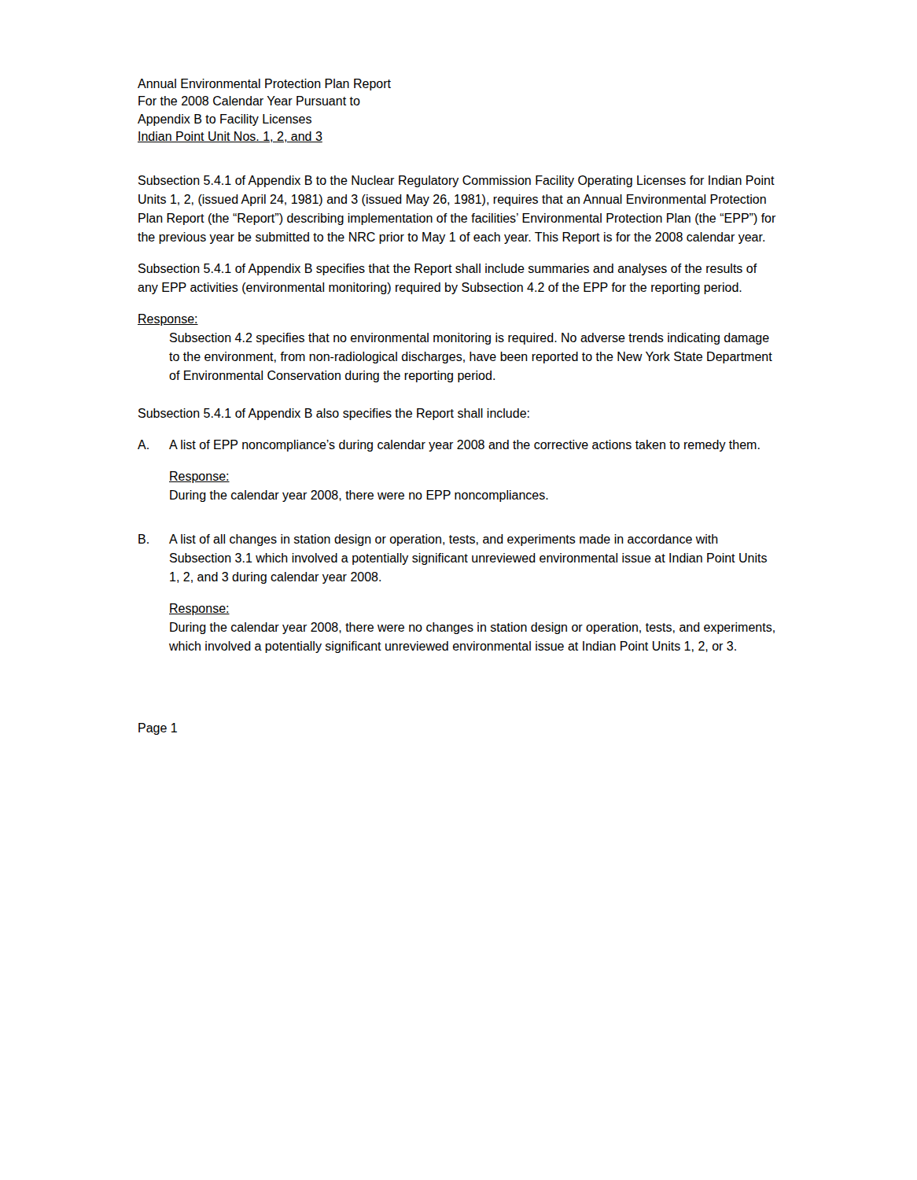Annual Environmental Protection Plan Report
For the 2008 Calendar Year Pursuant to
Appendix B to Facility Licenses
Indian Point Unit Nos. 1, 2, and 3
Subsection 5.4.1 of Appendix B to the Nuclear Regulatory Commission Facility Operating Licenses for Indian Point Units 1, 2, (issued April 24, 1981) and 3 (issued May 26, 1981), requires that an Annual Environmental Protection Plan Report (the “Report”) describing implementation of the facilities’ Environmental Protection Plan (the “EPP”) for the previous year be submitted to the NRC prior to May 1 of each year. This Report is for the 2008 calendar year.
Subsection 5.4.1 of Appendix B specifies that the Report shall include summaries and analyses of the results of any EPP activities (environmental monitoring) required by Subsection 4.2 of the EPP for the reporting period.
Response:
Subsection 4.2 specifies that no environmental monitoring is required. No adverse trends indicating damage to the environment, from non-radiological discharges, have been reported to the New York State Department of Environmental Conservation during the reporting period.
Subsection 5.4.1 of Appendix B also specifies the Report shall include:
A.
A list of EPP noncompliance’s during calendar year 2008 and the corrective actions taken to remedy them.
Response:
During the calendar year 2008, there were no EPP noncompliances.
B.
A list of all changes in station design or operation, tests, and experiments made in accordance with Subsection 3.1 which involved a potentially significant unreviewed environmental issue at Indian Point Units 1, 2, and 3 during calendar year 2008.
Response:
During the calendar year 2008, there were no changes in station design or operation, tests, and experiments, which involved a potentially significant unreviewed environmental issue at Indian Point Units 1, 2, or 3.
Page 1